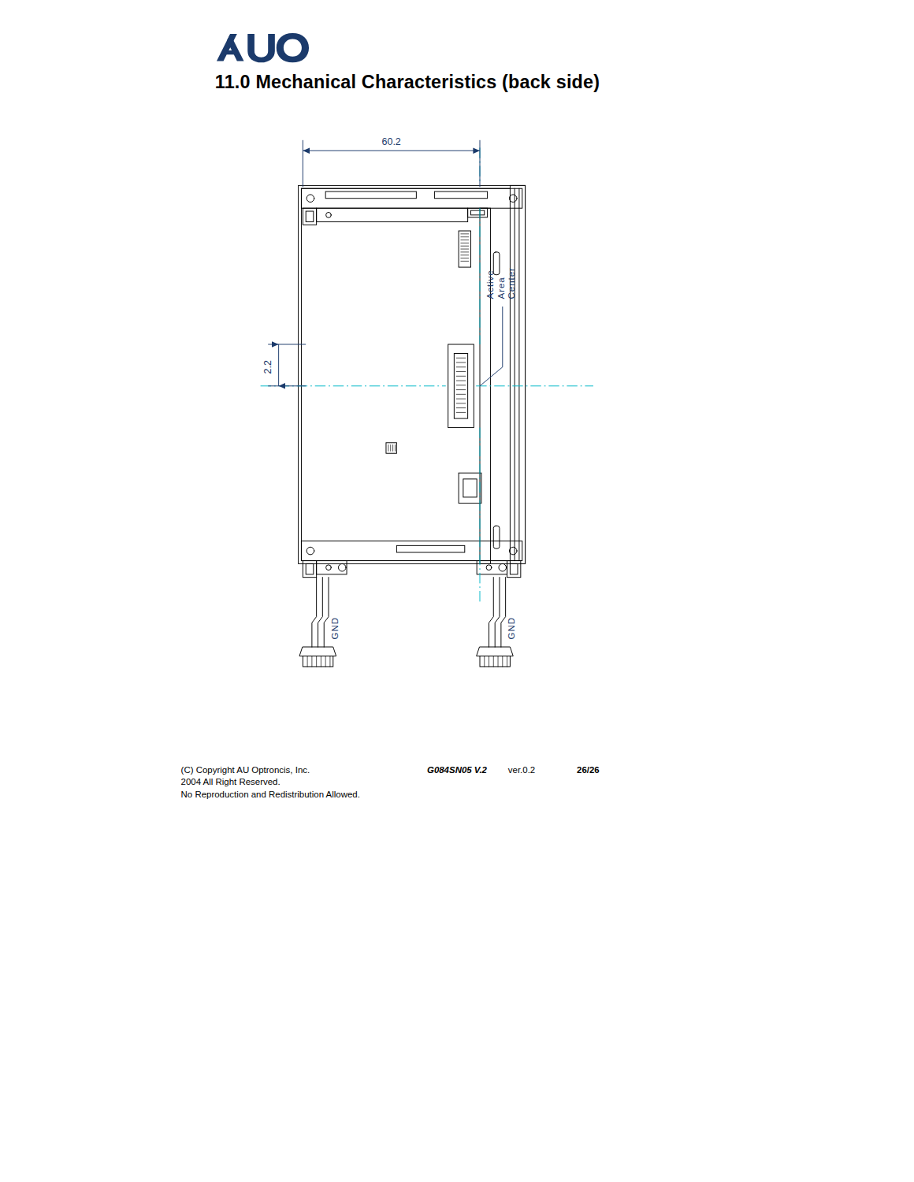11.0 Mechanical Characteristics (back side)
60.2 2.2 Active Area Center GND GND
(C) Copyright AU Optroncis, Inc. G084SN05 V.2 ver.0.2 26/26
2004 All Right Reserved. No Reproduction and Redistribution Allowed.